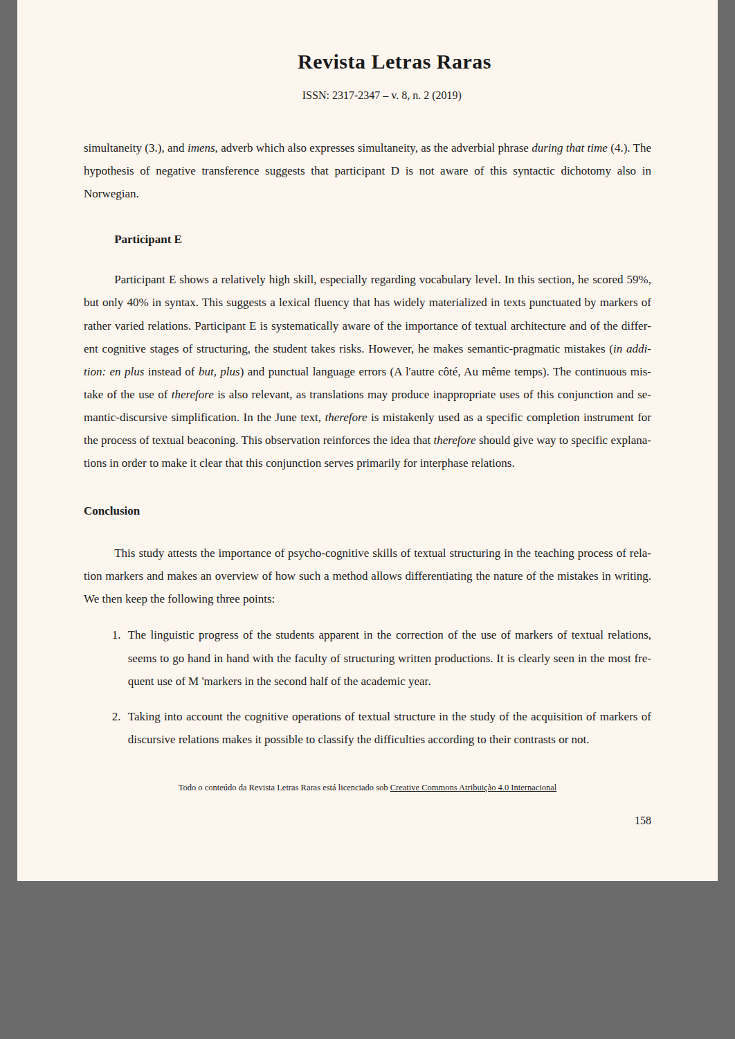Revista Letras Raras
ISSN: 2317-2347 – v. 8, n. 2 (2019)
simultaneity (3.), and imens, adverb which also expresses simultaneity, as the adverbial phrase during that time (4.). The hypothesis of negative transference suggests that participant D is not aware of this syntactic dichotomy also in Norwegian.
Participant E
Participant E shows a relatively high skill, especially regarding vocabulary level. In this section, he scored 59%, but only 40% in syntax. This suggests a lexical fluency that has widely materialized in texts punctuated by markers of rather varied relations. Participant E is systematically aware of the importance of textual architecture and of the different cognitive stages of structuring, the student takes risks. However, he makes semantic-pragmatic mistakes (in addition: en plus instead of but, plus) and punctual language errors (A l'autre côté, Au même temps). The continuous mistake of the use of therefore is also relevant, as translations may produce inappropriate uses of this conjunction and semantic-discursive simplification. In the June text, therefore is mistakenly used as a specific completion instrument for the process of textual beaconing. This observation reinforces the idea that therefore should give way to specific explanations in order to make it clear that this conjunction serves primarily for interphase relations.
Conclusion
This study attests the importance of psycho-cognitive skills of textual structuring in the teaching process of relation markers and makes an overview of how such a method allows differentiating the nature of the mistakes in writing. We then keep the following three points:
The linguistic progress of the students apparent in the correction of the use of markers of textual relations, seems to go hand in hand with the faculty of structuring written productions. It is clearly seen in the most frequent use of M 'markers in the second half of the academic year.
Taking into account the cognitive operations of textual structure in the study of the acquisition of markers of discursive relations makes it possible to classify the difficulties according to their contrasts or not.
Todo o conteúdo da Revista Letras Raras está licenciado sob Creative Commons Atribuição 4.0 Internacional
158